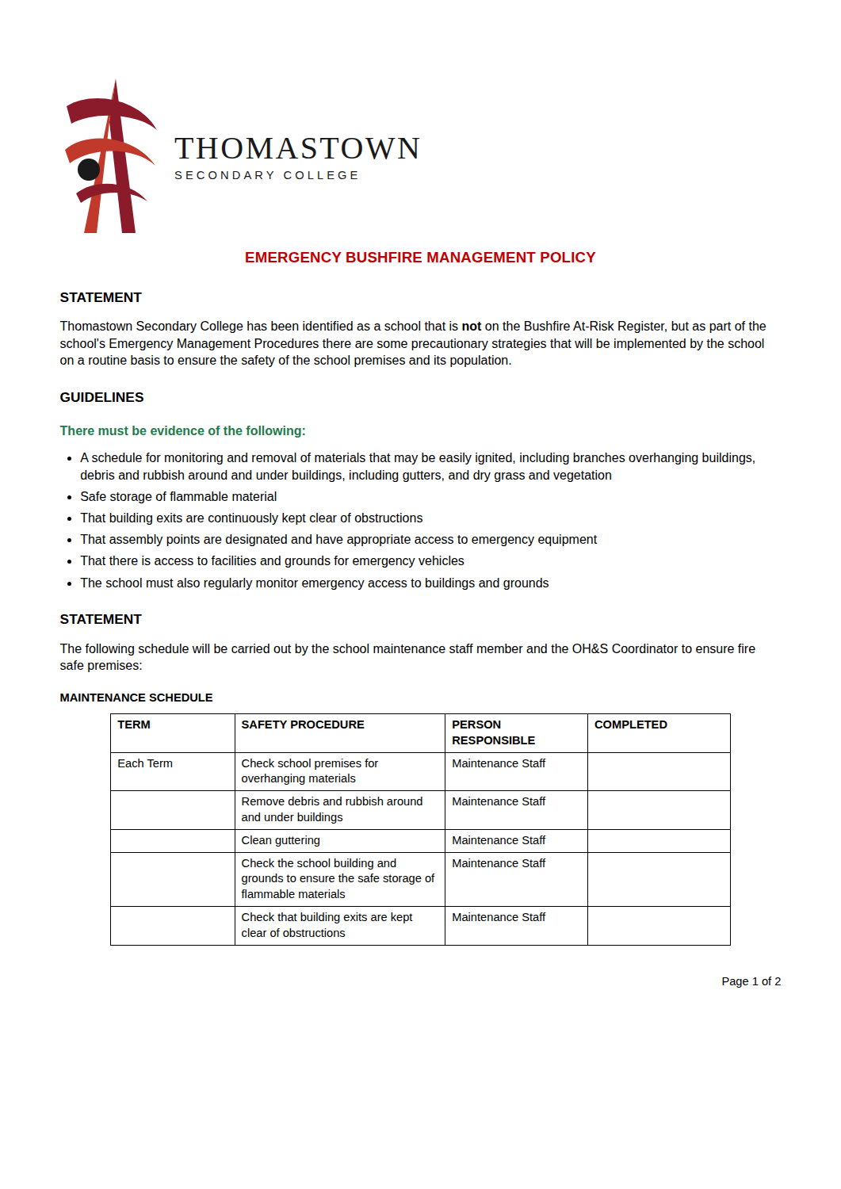THOMASTOWN
SECONDARY COLLEGE
EMERGENCY BUSHFIRE MANAGEMENT POLICY
STATEMENT
Thomastown Secondary College has been identified as a school that is not on the Bushfire At-Risk Register, but as part of the school's Emergency Management Procedures there are some precautionary strategies that will be implemented by the school on a routine basis to ensure the safety of the school premises and its population.
GUIDELINES
There must be evidence of the following:
A schedule for monitoring and removal of materials that may be easily ignited, including branches overhanging buildings, debris and rubbish around and under buildings, including gutters, and dry grass and vegetation
Safe storage of flammable material
That building exits are continuously kept clear of obstructions
That assembly points are designated and have appropriate access to emergency equipment
That there is access to facilities and grounds for emergency vehicles
The school must also regularly monitor emergency access to buildings and grounds
STATEMENT
The following schedule will be carried out by the school maintenance staff member and the OH&S Coordinator to ensure fire safe premises:
MAINTENANCE SCHEDULE
| TERM | SAFETY PROCEDURE | PERSON RESPONSIBLE | COMPLETED |
| --- | --- | --- | --- |
| Each Term | Check school premises for overhanging materials | Maintenance Staff | |
| | Remove debris and rubbish around and under buildings | Maintenance Staff | |
| | Clean guttering | Maintenance Staff | |
| | Check the school building and grounds to ensure the safe storage of flammable materials | Maintenance Staff | |
| | Check that building exits are kept clear of obstructions | Maintenance Staff | |
Page 1 of 2